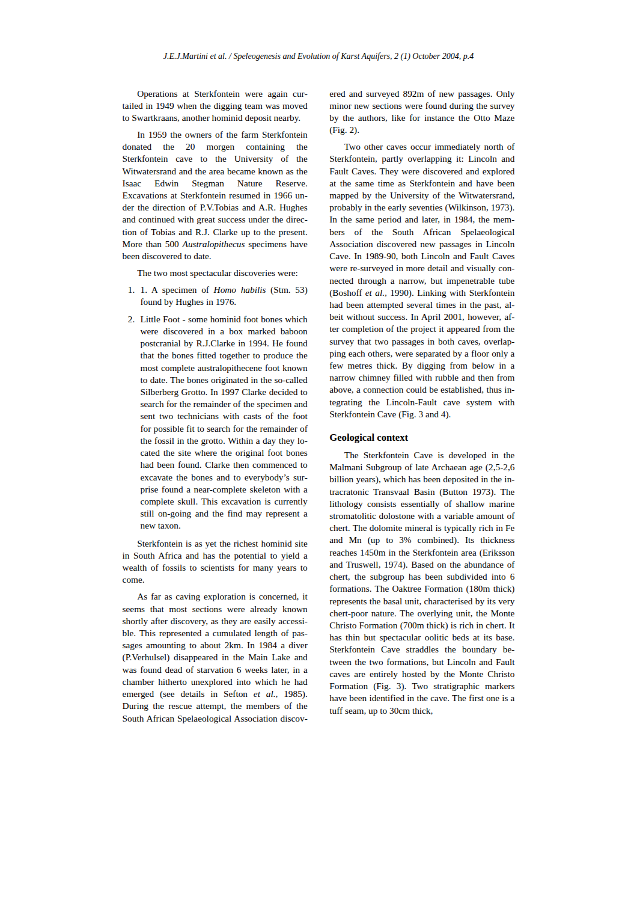J.E.J.Martini et al. / Speleogenesis and Evolution of Karst Aquifers, 2 (1) October 2004, p.4
Operations at Sterkfontein were again curtailed in 1949 when the digging team was moved to Swartkraans, another hominid deposit nearby.
In 1959 the owners of the farm Sterkfontein donated the 20 morgen containing the Sterkfontein cave to the University of the Witwatersrand and the area became known as the Isaac Edwin Stegman Nature Reserve. Excavations at Sterkfontein resumed in 1966 under the direction of P.V.Tobias and A.R. Hughes and continued with great success under the direction of Tobias and R.J. Clarke up to the present. More than 500 Australopithecus specimens have been discovered to date.
The two most spectacular discoveries were:
1. A specimen of Homo habilis (Stm. 53) found by Hughes in 1976.
Little Foot - some hominid foot bones which were discovered in a box marked baboon postcranial by R.J.Clarke in 1994. He found that the bones fitted together to produce the most complete australopithecene foot known to date. The bones originated in the so-called Silberberg Grotto. In 1997 Clarke decided to search for the remainder of the specimen and sent two technicians with casts of the foot for possible fit to search for the remainder of the fossil in the grotto. Within a day they located the site where the original foot bones had been found. Clarke then commenced to excavate the bones and to everybody’s surprise found a near-complete skeleton with a complete skull. This excavation is currently still on-going and the find may represent a new taxon.
Sterkfontein is as yet the richest hominid site in South Africa and has the potential to yield a wealth of fossils to scientists for many years to come.
As far as caving exploration is concerned, it seems that most sections were already known shortly after discovery, as they are easily accessible. This represented a cumulated length of passages amounting to about 2km. In 1984 a diver (P.Verhulsel) disappeared in the Main Lake and was found dead of starvation 6 weeks later, in a chamber hitherto unexplored into which he had emerged (see details in Sefton et al., 1985). During the rescue attempt, the members of the South African Spelaeological Association discovered and surveyed 892m of new passages. Only minor new sections were found during the survey by the authors, like for instance the Otto Maze (Fig. 2).
Two other caves occur immediately north of Sterkfontein, partly overlapping it: Lincoln and Fault Caves. They were discovered and explored at the same time as Sterkfontein and have been mapped by the University of the Witwatersrand, probably in the early seventies (Wilkinson, 1973). In the same period and later, in 1984, the members of the South African Spelaeological Association discovered new passages in Lincoln Cave. In 1989-90, both Lincoln and Fault Caves were re-surveyed in more detail and visually connected through a narrow, but impenetrable tube (Boshoff et al., 1990). Linking with Sterkfontein had been attempted several times in the past, albeit without success. In April 2001, however, after completion of the project it appeared from the survey that two passages in both caves, overlapping each others, were separated by a floor only a few metres thick. By digging from below in a narrow chimney filled with rubble and then from above, a connection could be established, thus integrating the Lincoln-Fault cave system with Sterkfontein Cave (Fig. 3 and 4).
Geological context
The Sterkfontein Cave is developed in the Malmani Subgroup of late Archaean age (2,5-2,6 billion years), which has been deposited in the intracratonic Transvaal Basin (Button 1973). The lithology consists essentially of shallow marine stromatolitic dolostone with a variable amount of chert. The dolomite mineral is typically rich in Fe and Mn (up to 3% combined). Its thickness reaches 1450m in the Sterkfontein area (Eriksson and Truswell, 1974). Based on the abundance of chert, the subgroup has been subdivided into 6 formations. The Oaktree Formation (180m thick) represents the basal unit, characterised by its very chert-poor nature. The overlying unit, the Monte Christo Formation (700m thick) is rich in chert. It has thin but spectacular oolitic beds at its base. Sterkfontein Cave straddles the boundary between the two formations, but Lincoln and Fault caves are entirely hosted by the Monte Christo Formation (Fig. 3). Two stratigraphic markers have been identified in the cave. The first one is a tuff seam, up to 30cm thick,